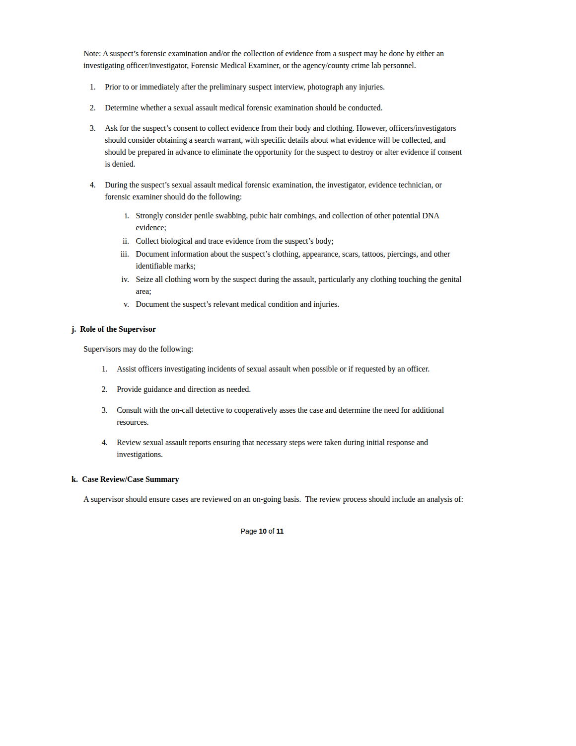Note: A suspect’s forensic examination and/or the collection of evidence from a suspect may be done by either an investigating officer/investigator, Forensic Medical Examiner, or the agency/county crime lab personnel.
Prior to or immediately after the preliminary suspect interview, photograph any injuries.
Determine whether a sexual assault medical forensic examination should be conducted.
Ask for the suspect’s consent to collect evidence from their body and clothing. However, officers/investigators should consider obtaining a search warrant, with specific details about what evidence will be collected, and should be prepared in advance to eliminate the opportunity for the suspect to destroy or alter evidence if consent is denied.
During the suspect’s sexual assault medical forensic examination, the investigator, evidence technician, or forensic examiner should do the following:
Strongly consider penile swabbing, pubic hair combings, and collection of other potential DNA evidence;
Collect biological and trace evidence from the suspect’s body;
Document information about the suspect’s clothing, appearance, scars, tattoos, piercings, and other identifiable marks;
Seize all clothing worn by the suspect during the assault, particularly any clothing touching the genital area;
Document the suspect’s relevant medical condition and injuries.
j. Role of the Supervisor
Supervisors may do the following:
Assist officers investigating incidents of sexual assault when possible or if requested by an officer.
Provide guidance and direction as needed.
Consult with the on-call detective to cooperatively asses the case and determine the need for additional resources.
Review sexual assault reports ensuring that necessary steps were taken during initial response and investigations.
k. Case Review/Case Summary
A supervisor should ensure cases are reviewed on an on-going basis. The review process should include an analysis of:
Page 10 of 11